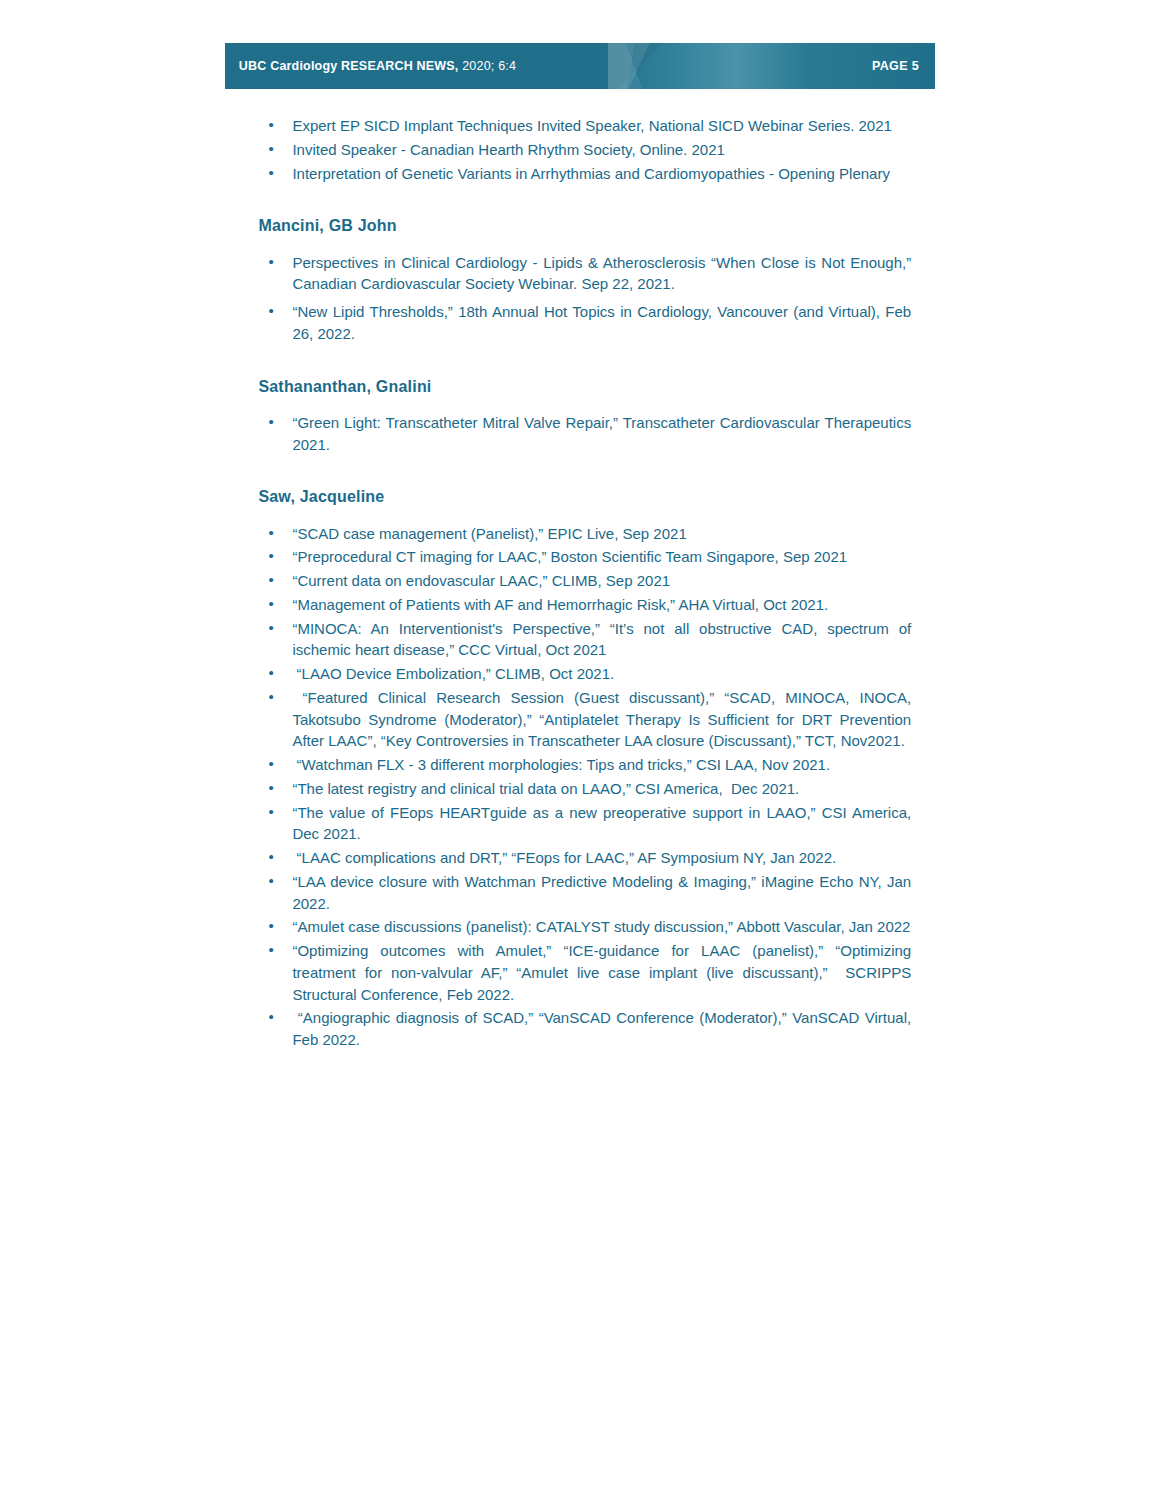UBC Cardiology RESEARCH NEWS, 2020; 6:4
PAGE 5
Expert EP SICD Implant Techniques Invited Speaker, National SICD Webinar Series. 2021
Invited Speaker - Canadian Hearth Rhythm Society, Online. 2021
Interpretation of Genetic Variants in Arrhythmias and Cardiomyopathies - Opening Plenary
Mancini, GB John
Perspectives in Clinical Cardiology - Lipids & Atherosclerosis “When Close is Not Enough,” Canadian Cardiovascular Society Webinar. Sep 22, 2021.
“New Lipid Thresholds,” 18th Annual Hot Topics in Cardiology, Vancouver (and Virtual), Feb 26, 2022.
Sathananthan, Gnalini
“Green Light: Transcatheter Mitral Valve Repair,” Transcatheter Cardiovascular Therapeutics 2021.
Saw, Jacqueline
“SCAD case management (Panelist),” EPIC Live, Sep 2021
“Preprocedural CT imaging for LAAC,” Boston Scientific Team Singapore, Sep 2021
“Current data on endovascular LAAC,” CLIMB, Sep 2021
“Management of Patients with AF and Hemorrhagic Risk,” AHA Virtual, Oct 2021.
“MINOCA: An Interventionist's Perspective,” “It’s not all obstructive CAD, spectrum of ischemic heart disease,” CCC Virtual, Oct 2021
“LAAO Device Embolization,” CLIMB, Oct 2021.
“Featured Clinical Research Session (Guest discussant),” “SCAD, MINOCA, INOCA, Takotsubo Syndrome (Moderator),” “Antiplatelet Therapy Is Sufficient for DRT Prevention After LAAC”, “Key Controversies in Transcatheter LAA closure (Discussant),” TCT, Nov2021.
“Watchman FLX - 3 different morphologies: Tips and tricks,” CSI LAA, Nov 2021.
“The latest registry and clinical trial data on LAAO,” CSI America, Dec 2021.
“The value of FEops HEARTguide as a new preoperative support in LAAO,” CSI America, Dec 2021.
“LAAC complications and DRT,” “FEops for LAAC,” AF Symposium NY, Jan 2022.
“LAA device closure with Watchman Predictive Modeling & Imaging,” iMagine Echo NY, Jan 2022.
“Amulet case discussions (panelist): CATALYST study discussion,” Abbott Vascular, Jan 2022
“Optimizing outcomes with Amulet,” “ICE-guidance for LAAC (panelist),” “Optimizing treatment for non-valvular AF,” “Amulet live case implant (live discussant),” SCRIPPS Structural Conference, Feb 2022.
“Angiographic diagnosis of SCAD,” “VanSCAD Conference (Moderator),” VanSCAD Virtual, Feb 2022.